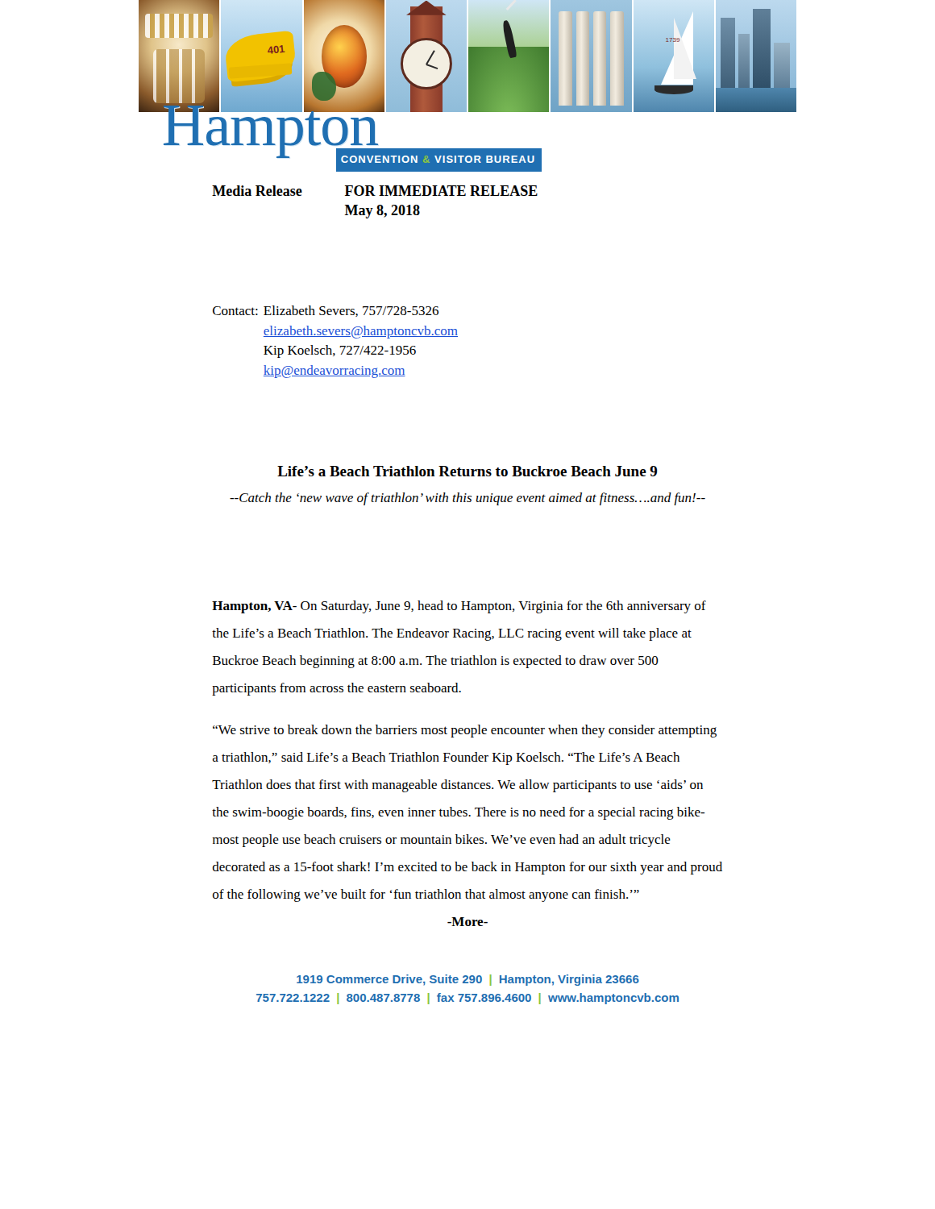1739
Hampton
CONVENTION & VISITOR BUREAU
Media Release
FOR IMMEDIATE RELEASE
May 8, 2018
| Contact: | Elizabeth Severs, 757/728-5326 elizabeth.severs@hamptoncvb.com Kip Koelsch, 727/422-1956 kip@endeavorracing.com |
Life’s a Beach Triathlon Returns to Buckroe Beach June 9
--Catch the ‘new wave of triathlon’ with this unique event aimed at fitness….and fun!--
Hampton, VA- On Saturday, June 9, head to Hampton, Virginia for the 6th anniversary of the Life’s a Beach Triathlon. The Endeavor Racing, LLC racing event will take place at Buckroe Beach beginning at 8:00 a.m. The triathlon is expected to draw over 500 participants from across the eastern seaboard.
“We strive to break down the barriers most people encounter when they consider attempting a triathlon,” said Life’s a Beach Triathlon Founder Kip Koelsch. “The Life’s A Beach Triathlon does that first with manageable distances. We allow participants to use ‘aids’ on the swim-boogie boards, fins, even inner tubes. There is no need for a special racing bike- most people use beach cruisers or mountain bikes. We’ve even had an adult tricycle decorated as a 15-foot shark! I’m excited to be back in Hampton for our sixth year and proud of the following we’ve built for ‘fun triathlon that almost anyone can finish.’”
-More-
1919 Commerce Drive, Suite 290 | Hampton, Virginia 23666
757.722.1222 | 800.487.8778 | fax 757.896.4600 | www.hamptoncvb.com